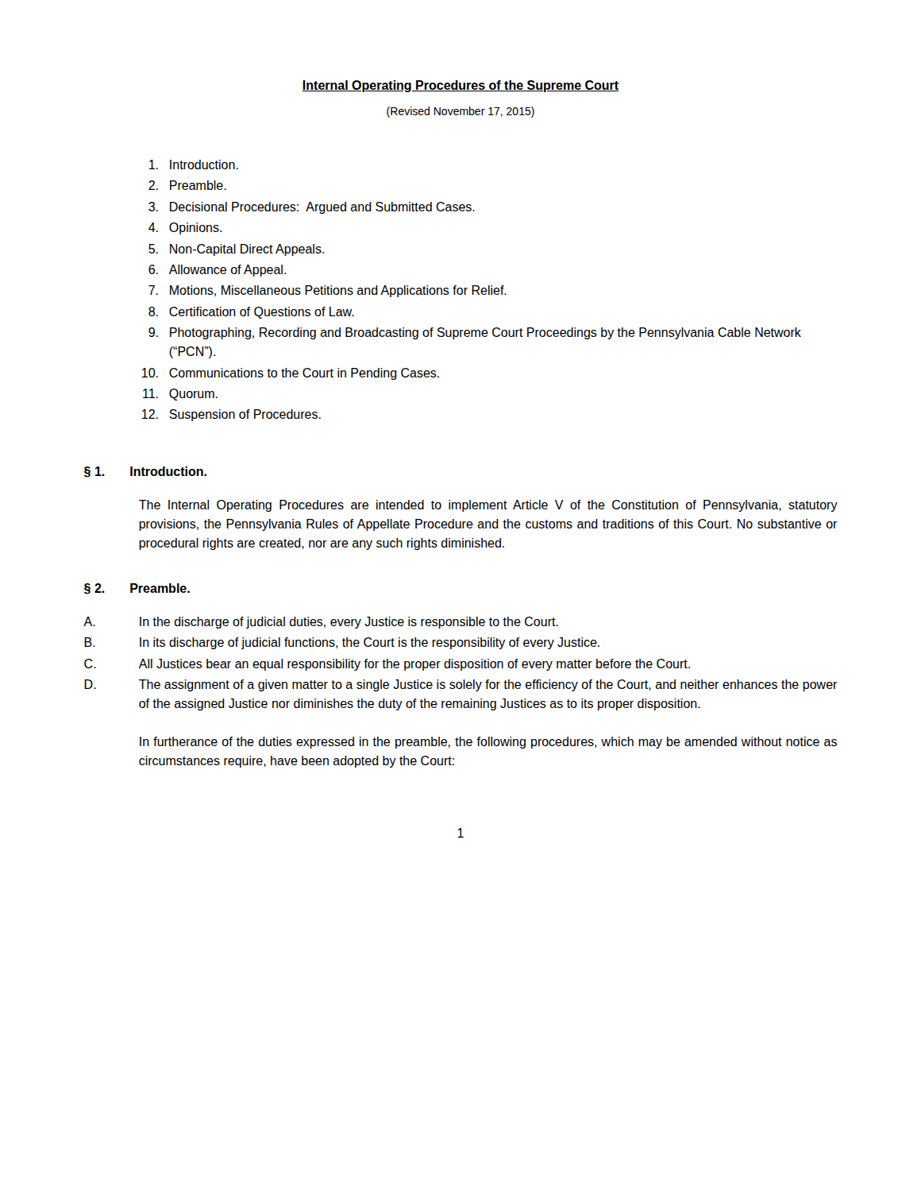Internal Operating Procedures of the Supreme Court
(Revised November 17, 2015)
Introduction.
Preamble.
Decisional Procedures: Argued and Submitted Cases.
Opinions.
Non-Capital Direct Appeals.
Allowance of Appeal.
Motions, Miscellaneous Petitions and Applications for Relief.
Certification of Questions of Law.
Photographing, Recording and Broadcasting of Supreme Court Proceedings by the Pennsylvania Cable Network (“PCN”).
Communications to the Court in Pending Cases.
Quorum.
Suspension of Procedures.
§ 1. Introduction.
The Internal Operating Procedures are intended to implement Article V of the Constitution of Pennsylvania, statutory provisions, the Pennsylvania Rules of Appellate Procedure and the customs and traditions of this Court. No substantive or procedural rights are created, nor are any such rights diminished.
§ 2. Preamble.
A.
In the discharge of judicial duties, every Justice is responsible to the Court.
B.
In its discharge of judicial functions, the Court is the responsibility of every Justice.
C.
All Justices bear an equal responsibility for the proper disposition of every matter before the Court.
D.
The assignment of a given matter to a single Justice is solely for the efficiency of the Court, and neither enhances the power of the assigned Justice nor diminishes the duty of the remaining Justices as to its proper disposition.
In furtherance of the duties expressed in the preamble, the following procedures, which may be amended without notice as circumstances require, have been adopted by the Court:
1